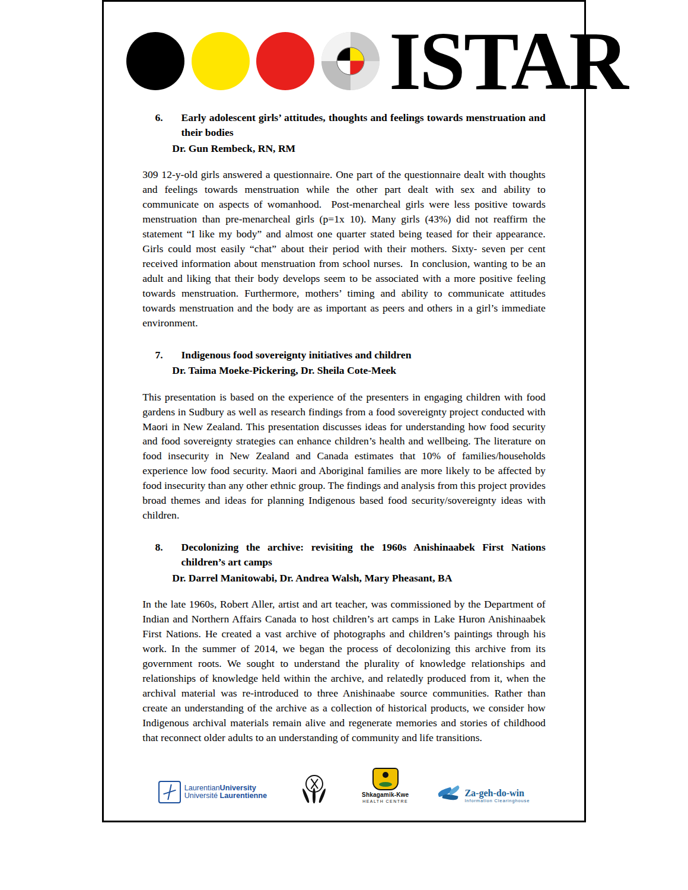ISTAR
Early adolescent girls’ attitudes, thoughts and feelings towards menstruation and their bodies
Dr. Gun Rembeck, RN, RM
309 12-y-old girls answered a questionnaire. One part of the questionnaire dealt with thoughts and feelings towards menstruation while the other part dealt with sex and ability to communicate on aspects of womanhood. Post-menarcheal girls were less positive towards menstruation than pre-menarcheal girls (p=1x 10). Many girls (43%) did not reaffirm the statement “I like my body” and almost one quarter stated being teased for their appearance. Girls could most easily “chat” about their period with their mothers. Sixty- seven per cent received information about menstruation from school nurses. In conclusion, wanting to be an adult and liking that their body develops seem to be associated with a more positive feeling towards menstruation. Furthermore, mothers’ timing and ability to communicate attitudes towards menstruation and the body are as important as peers and others in a girl’s immediate environment.
Indigenous food sovereignty initiatives and children
Dr. Taima Moeke-Pickering, Dr. Sheila Cote-Meek
This presentation is based on the experience of the presenters in engaging children with food gardens in Sudbury as well as research findings from a food sovereignty project conducted with Maori in New Zealand. This presentation discusses ideas for understanding how food security and food sovereignty strategies can enhance children’s health and wellbeing. The literature on food insecurity in New Zealand and Canada estimates that 10% of families/households experience low food security. Maori and Aboriginal families are more likely to be affected by food insecurity than any other ethnic group. The findings and analysis from this project provides broad themes and ideas for planning Indigenous based food security/sovereignty ideas with children.
Decolonizing the archive: revisiting the 1960s Anishinaabek First Nations children’s art camps
Dr. Darrel Manitowabi, Dr. Andrea Walsh, Mary Pheasant, BA
In the late 1960s, Robert Aller, artist and art teacher, was commissioned by the Department of Indian and Northern Affairs Canada to host children’s art camps in Lake Huron Anishinaabek First Nations. He created a vast archive of photographs and children’s paintings through his work. In the summer of 2014, we began the process of decolonizing this archive from its government roots. We sought to understand the plurality of knowledge relationships and relationships of knowledge held within the archive, and relatedly produced from it, when the archival material was re-introduced to three Anishinaabe source communities. Rather than create an understanding of the archive as a collection of historical products, we consider how Indigenous archival materials remain alive and regenerate memories and stories of childhood that reconnect older adults to an understanding of community and life transitions.
LaurentianUniversity
Université Laurentienne
Shkagamik-Kwe
HEALTH CENTRE
Za-geh-do-win
Information Clearinghouse